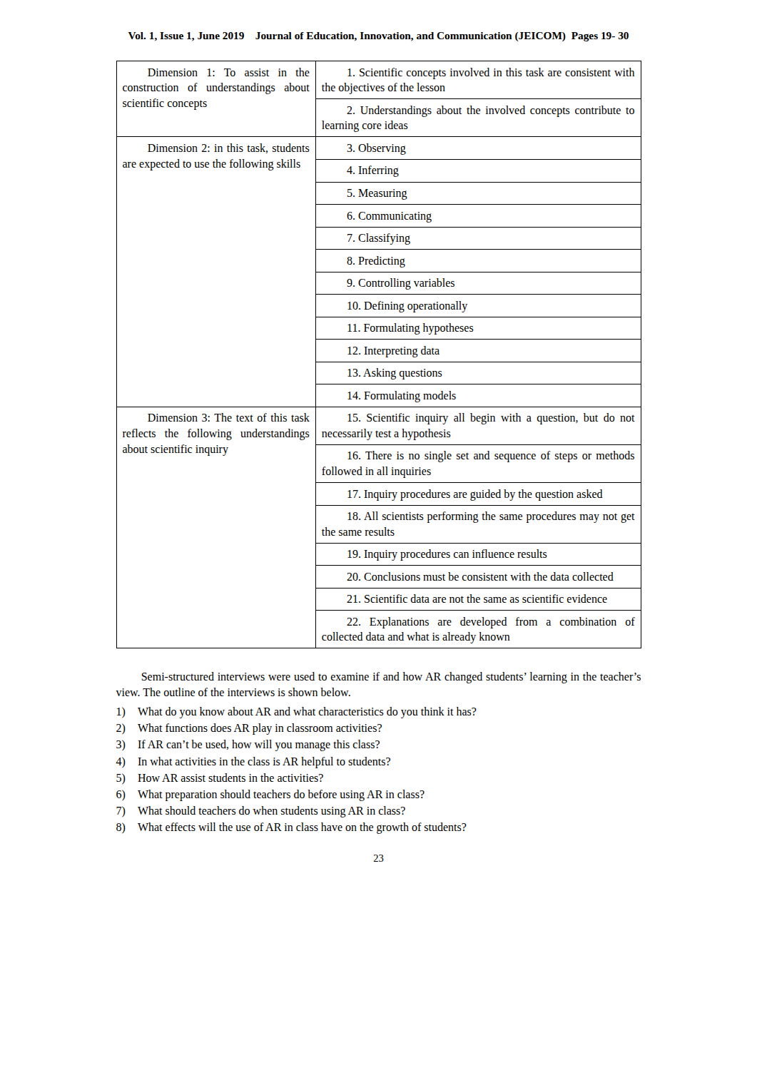Vol. 1, Issue 1, June 2019 Journal of Education, Innovation, and Communication (JEICOM) Pages 19- 30
| Dimension 1: To assist in the construction of understandings about scientific concepts | 1. Scientific concepts involved in this task are consistent with the objectives of the lesson |
| 2. Understandings about the involved concepts contribute to learning core ideas |
| Dimension 2: in this task, students are expected to use the following skills | 3. Observing |
| 4. Inferring |
| 5. Measuring |
| 6. Communicating |
| 7. Classifying |
| 8. Predicting |
| 9. Controlling variables |
| 10. Defining operationally |
| 11. Formulating hypotheses |
| 12. Interpreting data |
| 13. Asking questions |
| 14. Formulating models |
| Dimension 3: The text of this task reflects the following understandings about scientific inquiry | 15. Scientific inquiry all begin with a question, but do not necessarily test a hypothesis |
| 16. There is no single set and sequence of steps or methods followed in all inquiries |
| 17. Inquiry procedures are guided by the question asked |
| 18. All scientists performing the same procedures may not get the same results |
| 19. Inquiry procedures can influence results |
| 20. Conclusions must be consistent with the data collected |
| 21. Scientific data are not the same as scientific evidence |
| 22. Explanations are developed from a combination of collected data and what is already known |
Semi-structured interviews were used to examine if and how AR changed students’ learning in the teacher’s view. The outline of the interviews is shown below.
1) What do you know about AR and what characteristics do you think it has?
2) What functions does AR play in classroom activities?
3) If AR can’t be used, how will you manage this class?
4) In what activities in the class is AR helpful to students?
5) How AR assist students in the activities?
6) What preparation should teachers do before using AR in class?
7) What should teachers do when students using AR in class?
8) What effects will the use of AR in class have on the growth of students?
23